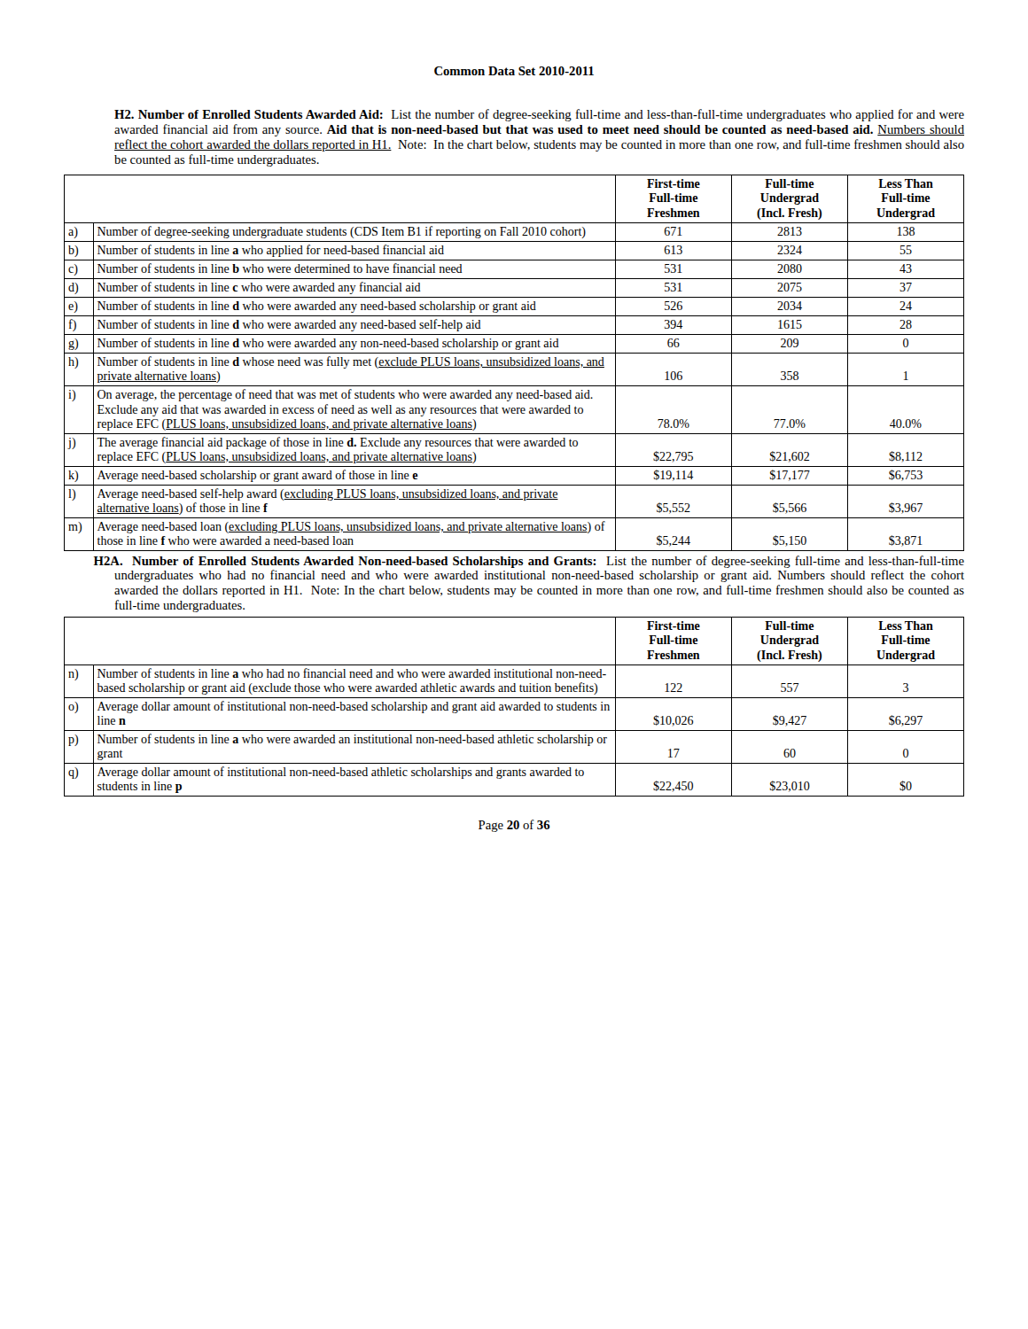Common Data Set 2010-2011
H2. Number of Enrolled Students Awarded Aid: List the number of degree-seeking full-time and less-than-full-time undergraduates who applied for and were awarded financial aid from any source. Aid that is non-need-based but that was used to meet need should be counted as need-based aid. Numbers should reflect the cohort awarded the dollars reported in H1. Note: In the chart below, students may be counted in more than one row, and full-time freshmen should also be counted as full-time undergraduates.
| | First-time Full-time Freshmen | Full-time Undergrad (Incl. Fresh) | Less Than Full-time Undergrad |
| --- | --- | --- | --- |
| a) | Number of degree-seeking undergraduate students (CDS Item B1 if reporting on Fall 2010 cohort) | 671 | 2813 | 138 |
| b) | Number of students in line a who applied for need-based financial aid | 613 | 2324 | 55 |
| c) | Number of students in line b who were determined to have financial need | 531 | 2080 | 43 |
| d) | Number of students in line c who were awarded any financial aid | 531 | 2075 | 37 |
| e) | Number of students in line d who were awarded any need-based scholarship or grant aid | 526 | 2034 | 24 |
| f) | Number of students in line d who were awarded any need-based self-help aid | 394 | 1615 | 28 |
| g) | Number of students in line d who were awarded any non-need-based scholarship or grant aid | 66 | 209 | 0 |
| h) | Number of students in line d whose need was fully met ( exclude PLUS loans, unsubsidized loans, and private alternative loans ) | 106 | 358 | 1 |
| i) | On average, the percentage of need that was met of students who were awarded any need-based aid. Exclude any aid that was awarded in excess of need as well as any resources that were awarded to replace EFC ( PLUS loans, unsubsidized loans, and private alternative loans ) | 78.0% | 77.0% | 40.0% |
| j) | The average financial aid package of those in line d. Exclude any resources that were awarded to replace EFC ( PLUS loans, unsubsidized loans, and private alternative loans ) | $22,795 | $21,602 | $8,112 |
| k) | Average need-based scholarship or grant award of those in line e | $19,114 | $17,177 | $6,753 |
| l) | Average need-based self-help award ( excluding PLUS loans, unsubsidized loans, and private alternative loans ) of those in line f | $5,552 | $5,566 | $3,967 |
| m) | Average need-based loan ( excluding PLUS loans, unsubsidized loans, and private alternative loans ) of those in line f who were awarded a need-based loan | $5,244 | $5,150 | $3,871 |
H2A. Number of Enrolled Students Awarded Non-need-based Scholarships and Grants: List the number of degree-seeking full-time and less-than-full-time undergraduates who had no financial need and who were awarded institutional non-need-based scholarship or grant aid. Numbers should reflect the cohort awarded the dollars reported in H1. Note: In the chart below, students may be counted in more than one row, and full-time freshmen should also be counted as full-time undergraduates.
| | First-time Full-time Freshmen | Full-time Undergrad (Incl. Fresh) | Less Than Full-time Undergrad |
| --- | --- | --- | --- |
| n) | Number of students in line a who had no financial need and who were awarded institutional non-need-based scholarship or grant aid (exclude those who were awarded athletic awards and tuition benefits) | 122 | 557 | 3 |
| o) | Average dollar amount of institutional non-need-based scholarship and grant aid awarded to students in line n | $10,026 | $9,427 | $6,297 |
| p) | Number of students in line a who were awarded an institutional non-need-based athletic scholarship or grant | 17 | 60 | 0 |
| q) | Average dollar amount of institutional non-need-based athletic scholarships and grants awarded to students in line p | $22,450 | $23,010 | $0 |
Page 20 of 36